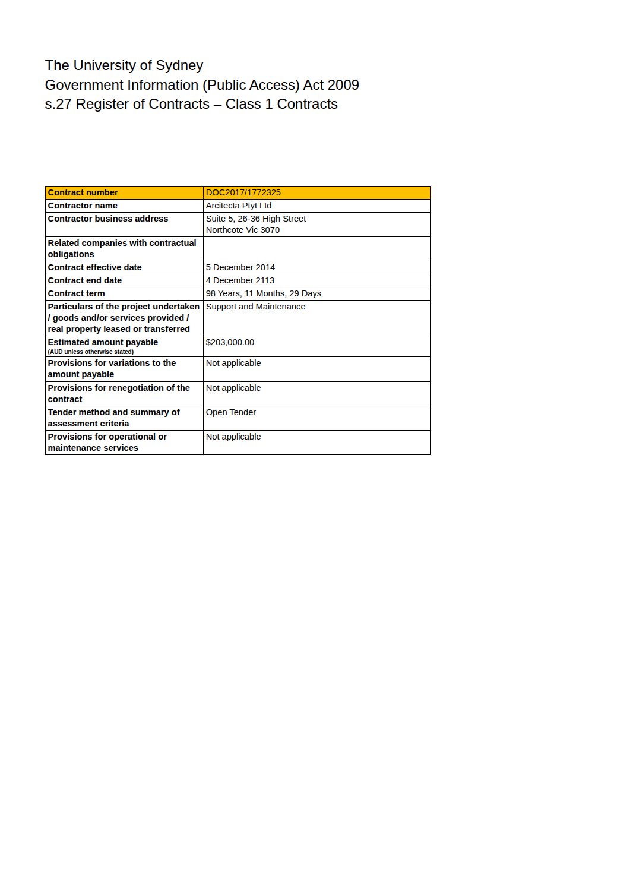The University of Sydney
Government Information (Public Access) Act 2009
s.27 Register of Contracts – Class 1 Contracts
| Contract number | DOC2017/1772325 |
| Contractor name | Arcitecta Ptyt Ltd |
| Contractor business address | Suite 5, 26-36 High Street Northcote Vic 3070 |
| Related companies with contractual obligations | |
| Contract effective date | 5 December 2014 |
| Contract end date | 4 December 2113 |
| Contract term | 98 Years, 11 Months, 29 Days |
| Particulars of the project undertaken / goods and/or services provided / real property leased or transferred | Support and Maintenance |
| Estimated amount payable (AUD unless otherwise stated) | $203,000.00 |
| Provisions for variations to the amount payable | Not applicable |
| Provisions for renegotiation of the contract | Not applicable |
| Tender method and summary of assessment criteria | Open Tender |
| Provisions for operational or maintenance services | Not applicable |